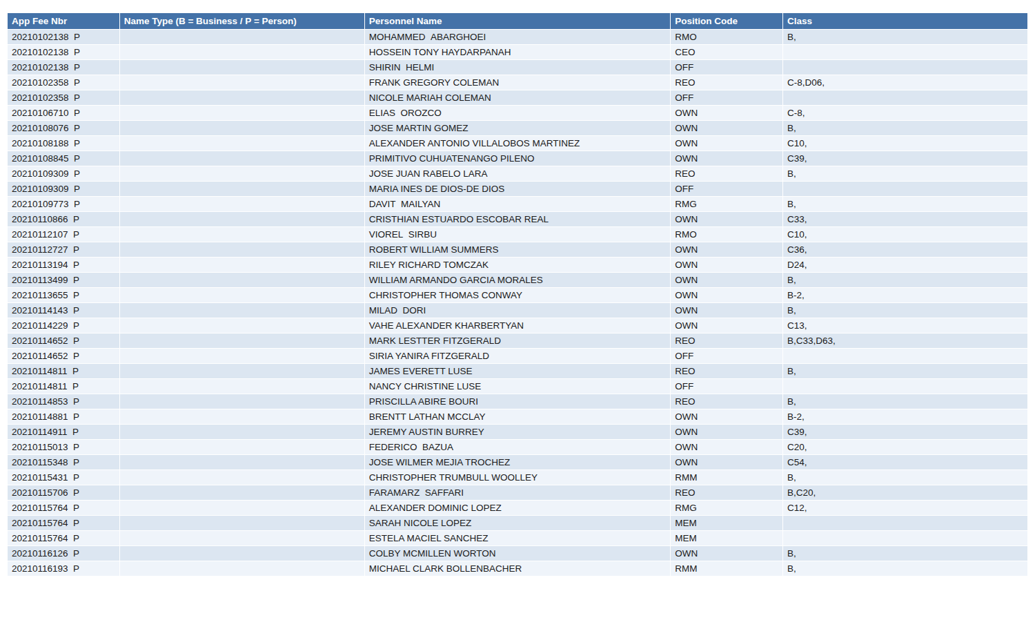| App Fee Nbr | Name Type (B = Business / P = Person) | Personnel Name | Position Code | Class |
| --- | --- | --- | --- | --- |
| 20210102138 P | | MOHAMMED ABARGHOEI | RMO | B, |
| 20210102138 P | | HOSSEIN TONY HAYDARPANAH | CEO | |
| 20210102138 P | | SHIRIN HELMI | OFF | |
| 20210102358 P | | FRANK GREGORY COLEMAN | REO | C-8,D06, |
| 20210102358 P | | NICOLE MARIAH COLEMAN | OFF | |
| 20210106710 P | | ELIAS OROZCO | OWN | C-8, |
| 20210108076 P | | JOSE MARTIN GOMEZ | OWN | B, |
| 20210108188 P | | ALEXANDER ANTONIO VILLALOBOS MARTINEZ | OWN | C10, |
| 20210108845 P | | PRIMITIVO CUHUATENANGO PILENO | OWN | C39, |
| 20210109309 P | | JOSE JUAN RABELO LARA | REO | B, |
| 20210109309 P | | MARIA INES DE DIOS-DE DIOS | OFF | |
| 20210109773 P | | DAVIT MAILYAN | RMG | B, |
| 20210110866 P | | CRISTHIAN ESTUARDO ESCOBAR REAL | OWN | C33, |
| 20210112107 P | | VIOREL SIRBU | RMO | C10, |
| 20210112727 P | | ROBERT WILLIAM SUMMERS | OWN | C36, |
| 20210113194 P | | RILEY RICHARD TOMCZAK | OWN | D24, |
| 20210113499 P | | WILLIAM ARMANDO GARCIA MORALES | OWN | B, |
| 20210113655 P | | CHRISTOPHER THOMAS CONWAY | OWN | B-2, |
| 20210114143 P | | MILAD DORI | OWN | B, |
| 20210114229 P | | VAHE ALEXANDER KHARBERTYAN | OWN | C13, |
| 20210114652 P | | MARK LESTTER FITZGERALD | REO | B,C33,D63, |
| 20210114652 P | | SIRIA YANIRA FITZGERALD | OFF | |
| 20210114811 P | | JAMES EVERETT LUSE | REO | B, |
| 20210114811 P | | NANCY CHRISTINE LUSE | OFF | |
| 20210114853 P | | PRISCILLA ABIRE BOURI | REO | B, |
| 20210114881 P | | BRENTT LATHAN MCCLAY | OWN | B-2, |
| 20210114911 P | | JEREMY AUSTIN BURREY | OWN | C39, |
| 20210115013 P | | FEDERICO BAZUA | OWN | C20, |
| 20210115348 P | | JOSE WILMER MEJIA TROCHEZ | OWN | C54, |
| 20210115431 P | | CHRISTOPHER TRUMBULL WOOLLEY | RMM | B, |
| 20210115706 P | | FARAMARZ SAFFARI | REO | B,C20, |
| 20210115764 P | | ALEXANDER DOMINIC LOPEZ | RMG | C12, |
| 20210115764 P | | SARAH NICOLE LOPEZ | MEM | |
| 20210115764 P | | ESTELA MACIEL SANCHEZ | MEM | |
| 20210116126 P | | COLBY MCMILLEN WORTON | OWN | B, |
| 20210116193 P | | MICHAEL CLARK BOLLENBACHER | RMM | B, |